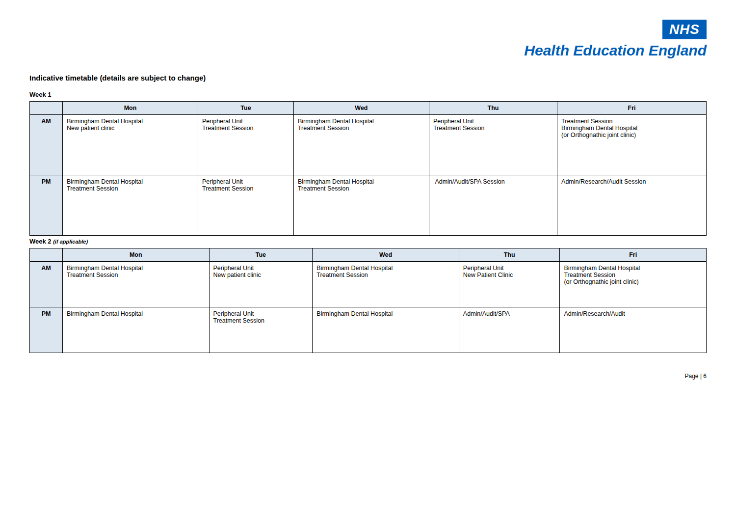NHS
Health Education England
Indicative timetable (details are subject to change)
Week 1
| | Mon | Tue | Wed | Thu | Fri |
| --- | --- | --- | --- | --- | --- |
| AM | Birmingham Dental Hospital New patient clinic | Peripheral Unit Treatment Session | Birmingham Dental Hospital Treatment Session | Peripheral Unit Treatment Session | Treatment Session Birmingham Dental Hospital (or Orthognathic joint clinic) |
| PM | Birmingham Dental Hospital Treatment Session | Peripheral Unit Treatment Session | Birmingham Dental Hospital Treatment Session | Admin/Audit/SPA Session | Admin/Research/Audit Session |
Week 2 (if applicable)
| | Mon | Tue | Wed | Thu | Fri |
| --- | --- | --- | --- | --- | --- |
| AM | Birmingham Dental Hospital Treatment Session | Peripheral Unit New patient clinic | Birmingham Dental Hospital Treatment Session | Peripheral Unit New Patient Clinic | Birmingham Dental Hospital Treatment Session (or Orthognathic joint clinic) |
| PM | Birmingham Dental Hospital | Peripheral Unit Treatment Session | Birmingham Dental Hospital | Admin/Audit/SPA | Admin/Research/Audit |
Page | 6